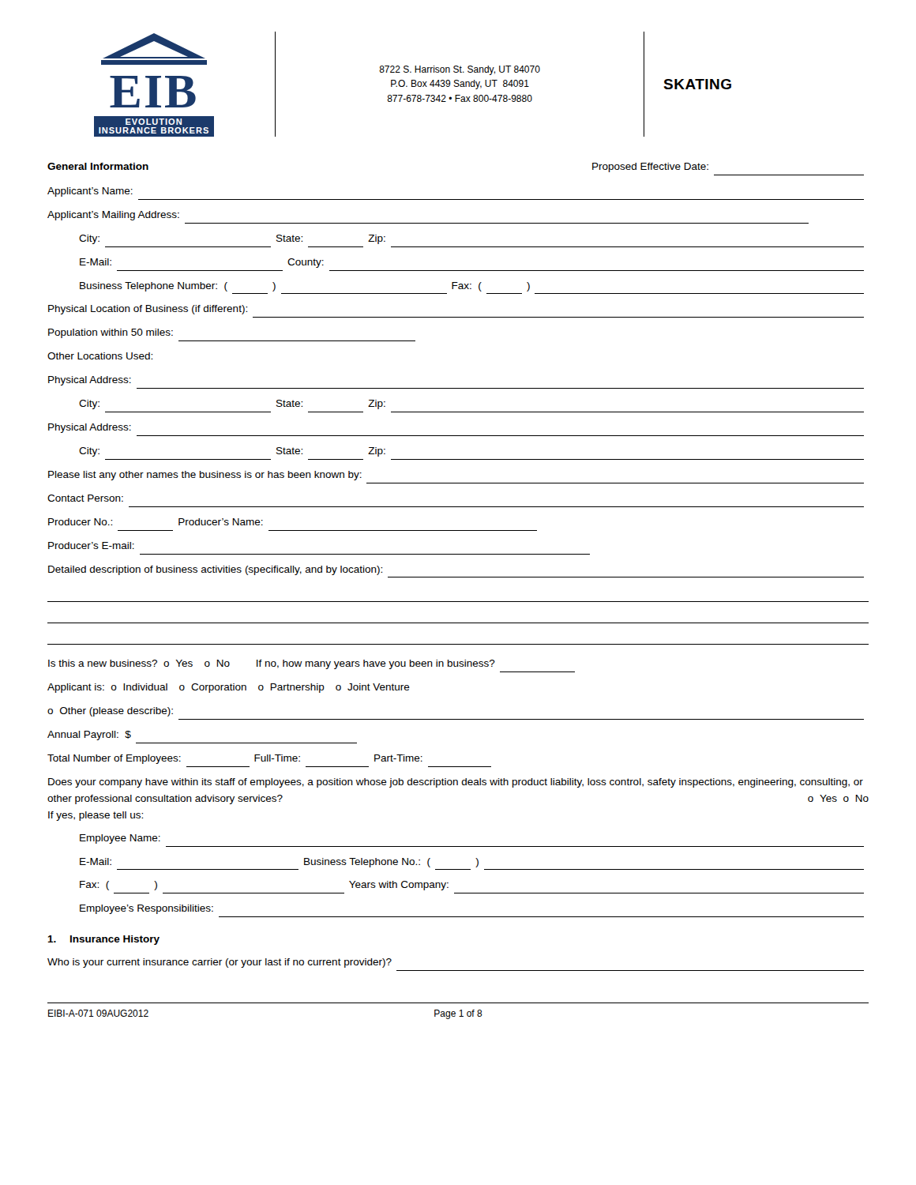EIB
EVOLUTION
INSURANCE BROKERS
8722 S. Harrison St. Sandy, UT 84070
P.O. Box 4439 Sandy, UT 84091
877-678-7342 • Fax 800-478-9880
SKATING
General Information
Proposed Effective Date:
Applicant’s Name:
Applicant’s Mailing Address:
City: State: Zip:
E-Mail: County:
Business Telephone Number: ( ) Fax: ( )
Physical Location of Business (if different):
Population within 50 miles:
Other Locations Used:
Physical Address:
City: State: Zip:
Physical Address:
City: State: Zip:
Please list any other names the business is or has been known by:
Contact Person:
Producer No.: Producer’s Name:
Producer’s E-mail:
Detailed description of business activities (specifically, and by location):
Is this a new business? o Yes o No If no, how many years have you been in business?
Applicant is: o Individual o Corporation o Partnership o Joint Venture
o Other (please describe):
Annual Payroll: $
Total Number of Employees: Full-Time: Part-Time:
Does your company have within its staff of employees, a position whose job description deals with product liability, loss control, safety inspections, engineering, consulting, or other professional consultation advisory services? o Yes o No
If yes, please tell us:
Employee Name:
E-Mail: Business Telephone No.: ( )
Fax: ( ) Years with Company:
Employee’s Responsibilities:
1.
Insurance History
Who is your current insurance carrier (or your last if no current provider)?
EIBI-A-071 09AUG2012
Page 1 of 8